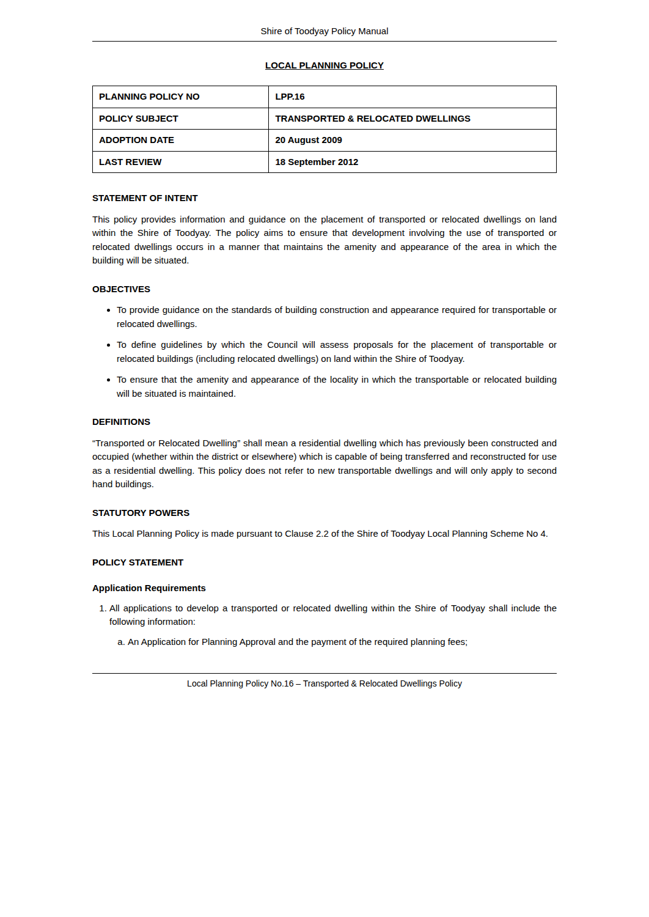Shire of Toodyay Policy Manual
LOCAL PLANNING POLICY
| PLANNING POLICY NO | LPP.16 |
| POLICY SUBJECT | TRANSPORTED & RELOCATED DWELLINGS |
| ADOPTION DATE | 20 August 2009 |
| LAST REVIEW | 18 September 2012 |
STATEMENT OF INTENT
This policy provides information and guidance on the placement of transported or relocated dwellings on land within the Shire of Toodyay. The policy aims to ensure that development involving the use of transported or relocated dwellings occurs in a manner that maintains the amenity and appearance of the area in which the building will be situated.
OBJECTIVES
To provide guidance on the standards of building construction and appearance required for transportable or relocated dwellings.
To define guidelines by which the Council will assess proposals for the placement of transportable or relocated buildings (including relocated dwellings) on land within the Shire of Toodyay.
To ensure that the amenity and appearance of the locality in which the transportable or relocated building will be situated is maintained.
DEFINITIONS
“Transported or Relocated Dwelling” shall mean a residential dwelling which has previously been constructed and occupied (whether within the district or elsewhere) which is capable of being transferred and reconstructed for use as a residential dwelling. This policy does not refer to new transportable dwellings and will only apply to second hand buildings.
STATUTORY POWERS
This Local Planning Policy is made pursuant to Clause 2.2 of the Shire of Toodyay Local Planning Scheme No 4.
POLICY STATEMENT
Application Requirements
All applications to develop a transported or relocated dwelling within the Shire of Toodyay shall include the following information:
An Application for Planning Approval and the payment of the required planning fees;
Local Planning Policy No.16 – Transported & Relocated Dwellings Policy